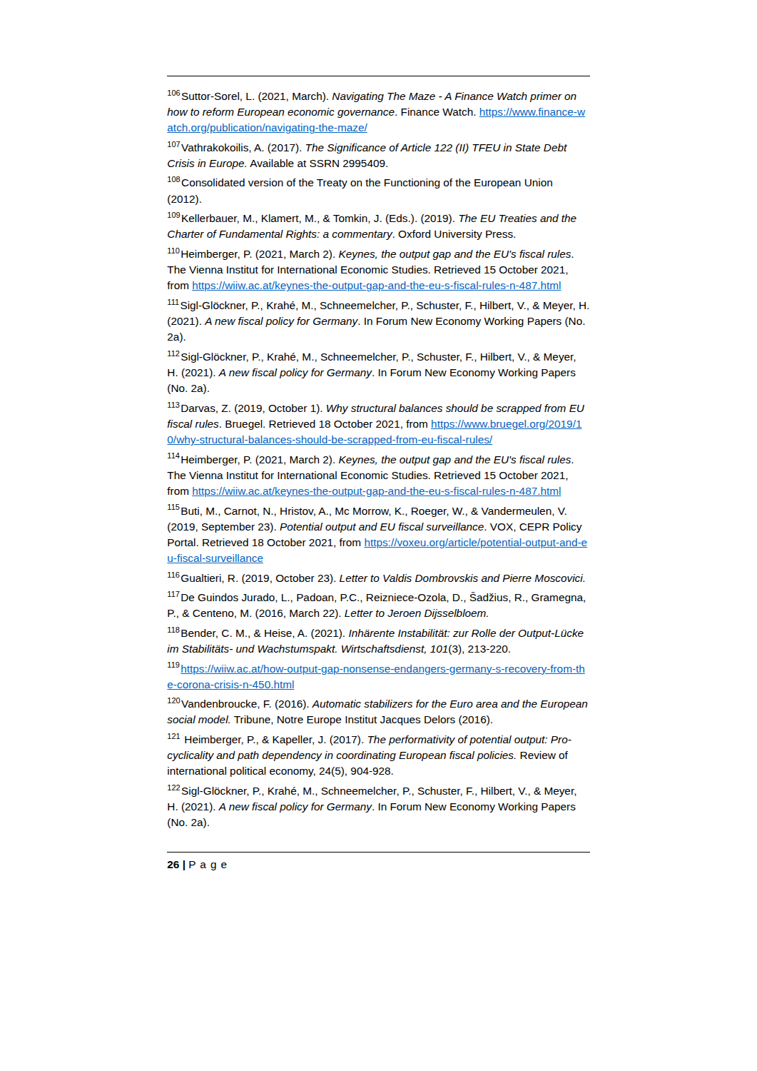106Suttor-Sorel, L. (2021, March). Navigating The Maze - A Finance Watch primer on how to reform European economic governance. Finance Watch. https://www.finance-watch.org/publication/navigating-the-maze/
107Vathrakokoilis, A. (2017). The Significance of Article 122 (II) TFEU in State Debt Crisis in Europe. Available at SSRN 2995409.
108Consolidated version of the Treaty on the Functioning of the European Union (2012).
109Kellerbauer, M., Klamert, M., & Tomkin, J. (Eds.). (2019). The EU Treaties and the Charter of Fundamental Rights: a commentary. Oxford University Press.
110Heimberger, P. (2021, March 2). Keynes, the output gap and the EU's fiscal rules. The Vienna Institut for International Economic Studies. Retrieved 15 October 2021, from https://wiiw.ac.at/keynes-the-output-gap-and-the-eu-s-fiscal-rules-n-487.html
111Sigl-Glöckner, P., Krahé, M., Schneemelcher, P., Schuster, F., Hilbert, V., & Meyer, H. (2021). A new fiscal policy for Germany. In Forum New Economy Working Papers (No. 2a).
112Sigl-Glöckner, P., Krahé, M., Schneemelcher, P., Schuster, F., Hilbert, V., & Meyer, H. (2021). A new fiscal policy for Germany. In Forum New Economy Working Papers (No. 2a).
113Darvas, Z. (2019, October 1). Why structural balances should be scrapped from EU fiscal rules. Bruegel. Retrieved 18 October 2021, from https://www.bruegel.org/2019/10/why-structural-balances-should-be-scrapped-from-eu-fiscal-rules/
114Heimberger, P. (2021, March 2). Keynes, the output gap and the EU's fiscal rules. The Vienna Institut for International Economic Studies. Retrieved 15 October 2021, from https://wiiw.ac.at/keynes-the-output-gap-and-the-eu-s-fiscal-rules-n-487.html
115Buti, M., Carnot, N., Hristov, A., Mc Morrow, K., Roeger, W., & Vandermeulen, V. (2019, September 23). Potential output and EU fiscal surveillance. VOX, CEPR Policy Portal. Retrieved 18 October 2021, from https://voxeu.org/article/potential-output-and-eu-fiscal-surveillance
116Gualtieri, R. (2019, October 23). Letter to Valdis Dombrovskis and Pierre Moscovici.
117De Guindos Jurado, L., Padoan, P.C., Reizniece-Ozola, D., Šadžius, R., Gramegna, P., & Centeno, M. (2016, March 22). Letter to Jeroen Dijsselbloem.
118Bender, C. M., & Heise, A. (2021). Inhärente Instabilität: zur Rolle der Output-Lücke im Stabilitäts- und Wachstumspakt. Wirtschaftsdienst, 101(3), 213-220.
119https://wiiw.ac.at/how-output-gap-nonsense-endangers-germany-s-recovery-from-the-corona-crisis-n-450.html
120Vandenbroucke, F. (2016). Automatic stabilizers for the Euro area and the European social model. Tribune, Notre Europe Institut Jacques Delors (2016).
121 Heimberger, P., & Kapeller, J. (2017). The performativity of potential output: Pro-cyclicality and path dependency in coordinating European fiscal policies. Review of international political economy, 24(5), 904-928.
122Sigl-Glöckner, P., Krahé, M., Schneemelcher, P., Schuster, F., Hilbert, V., & Meyer, H. (2021). A new fiscal policy for Germany. In Forum New Economy Working Papers (No. 2a).
26 | P a g e